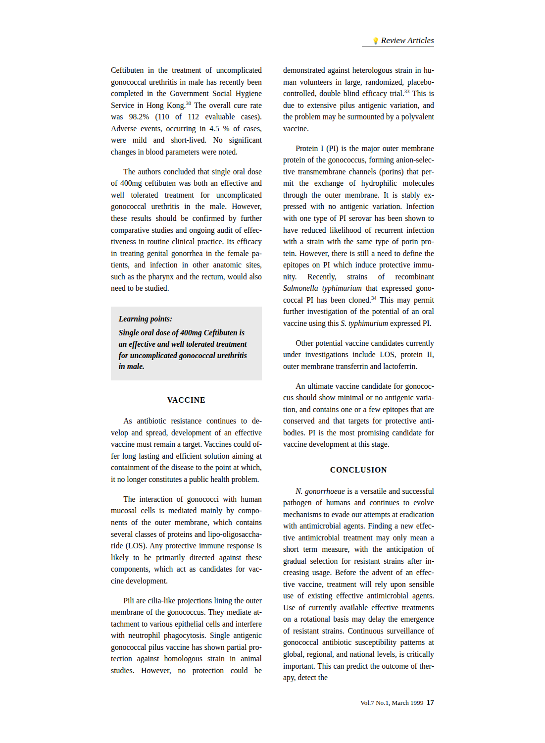💡Review Articles
Ceftibuten in the treatment of uncomplicated gonococcal urethritis in male has recently been completed in the Government Social Hygiene Service in Hong Kong.30 The overall cure rate was 98.2% (110 of 112 evaluable cases). Adverse events, occurring in 4.5 % of cases, were mild and short-lived. No significant changes in blood parameters were noted.
The authors concluded that single oral dose of 400mg ceftibuten was both an effective and well tolerated treatment for uncomplicated gonococcal urethritis in the male. However, these results should be confirmed by further comparative studies and ongoing audit of effectiveness in routine clinical practice. Its efficacy in treating genital gonorrhea in the female patients, and infection in other anatomic sites, such as the pharynx and the rectum, would also need to be studied.
Learning points:
Single oral dose of 400mg Ceftibuten is an effective and well tolerated treatment for uncomplicated gonococcal urethritis in male.
VACCINE
As antibiotic resistance continues to develop and spread, development of an effective vaccine must remain a target. Vaccines could offer long lasting and efficient solution aiming at containment of the disease to the point at which, it no longer constitutes a public health problem.
The interaction of gonococci with human mucosal cells is mediated mainly by components of the outer membrane, which contains several classes of proteins and lipo-oligosaccharide (LOS). Any protective immune response is likely to be primarily directed against these components, which act as candidates for vaccine development.
Pili are cilia-like projections lining the outer membrane of the gonococcus. They mediate attachment to various epithelial cells and interfere with neutrophil phagocytosis. Single antigenic gonococcal pilus vaccine has shown partial protection against homologous strain in animal studies. However, no protection could be demonstrated against heterologous strain in human volunteers in large, randomized, placebo-controlled, double blind efficacy trial.33 This is due to extensive pilus antigenic variation, and the problem may be surmounted by a polyvalent vaccine.
Protein I (PI) is the major outer membrane protein of the gonococcus, forming anion-selective transmembrane channels (porins) that permit the exchange of hydrophilic molecules through the outer membrane. It is stably expressed with no antigenic variation. Infection with one type of PI serovar has been shown to have reduced likelihood of recurrent infection with a strain with the same type of porin protein. However, there is still a need to define the epitopes on PI which induce protective immunity. Recently, strains of recombinant Salmonella typhimurium that expressed gonococcal PI has been cloned.34 This may permit further investigation of the potential of an oral vaccine using this S. typhimurium expressed PI.
Other potential vaccine candidates currently under investigations include LOS, protein II, outer membrane transferrin and lactoferrin.
An ultimate vaccine candidate for gonococcus should show minimal or no antigenic variation, and contains one or a few epitopes that are conserved and that targets for protective antibodies. PI is the most promising candidate for vaccine development at this stage.
CONCLUSION
N. gonorrhoeae is a versatile and successful pathogen of humans and continues to evolve mechanisms to evade our attempts at eradication with antimicrobial agents. Finding a new effective antimicrobial treatment may only mean a short term measure, with the anticipation of gradual selection for resistant strains after increasing usage. Before the advent of an effective vaccine, treatment will rely upon sensible use of existing effective antimicrobial agents. Use of currently available effective treatments on a rotational basis may delay the emergence of resistant strains. Continuous surveillance of gonococcal antibiotic susceptibility patterns at global, regional, and national levels, is critically important. This can predict the outcome of therapy, detect the
Vol.7 No.1, March 1999 17